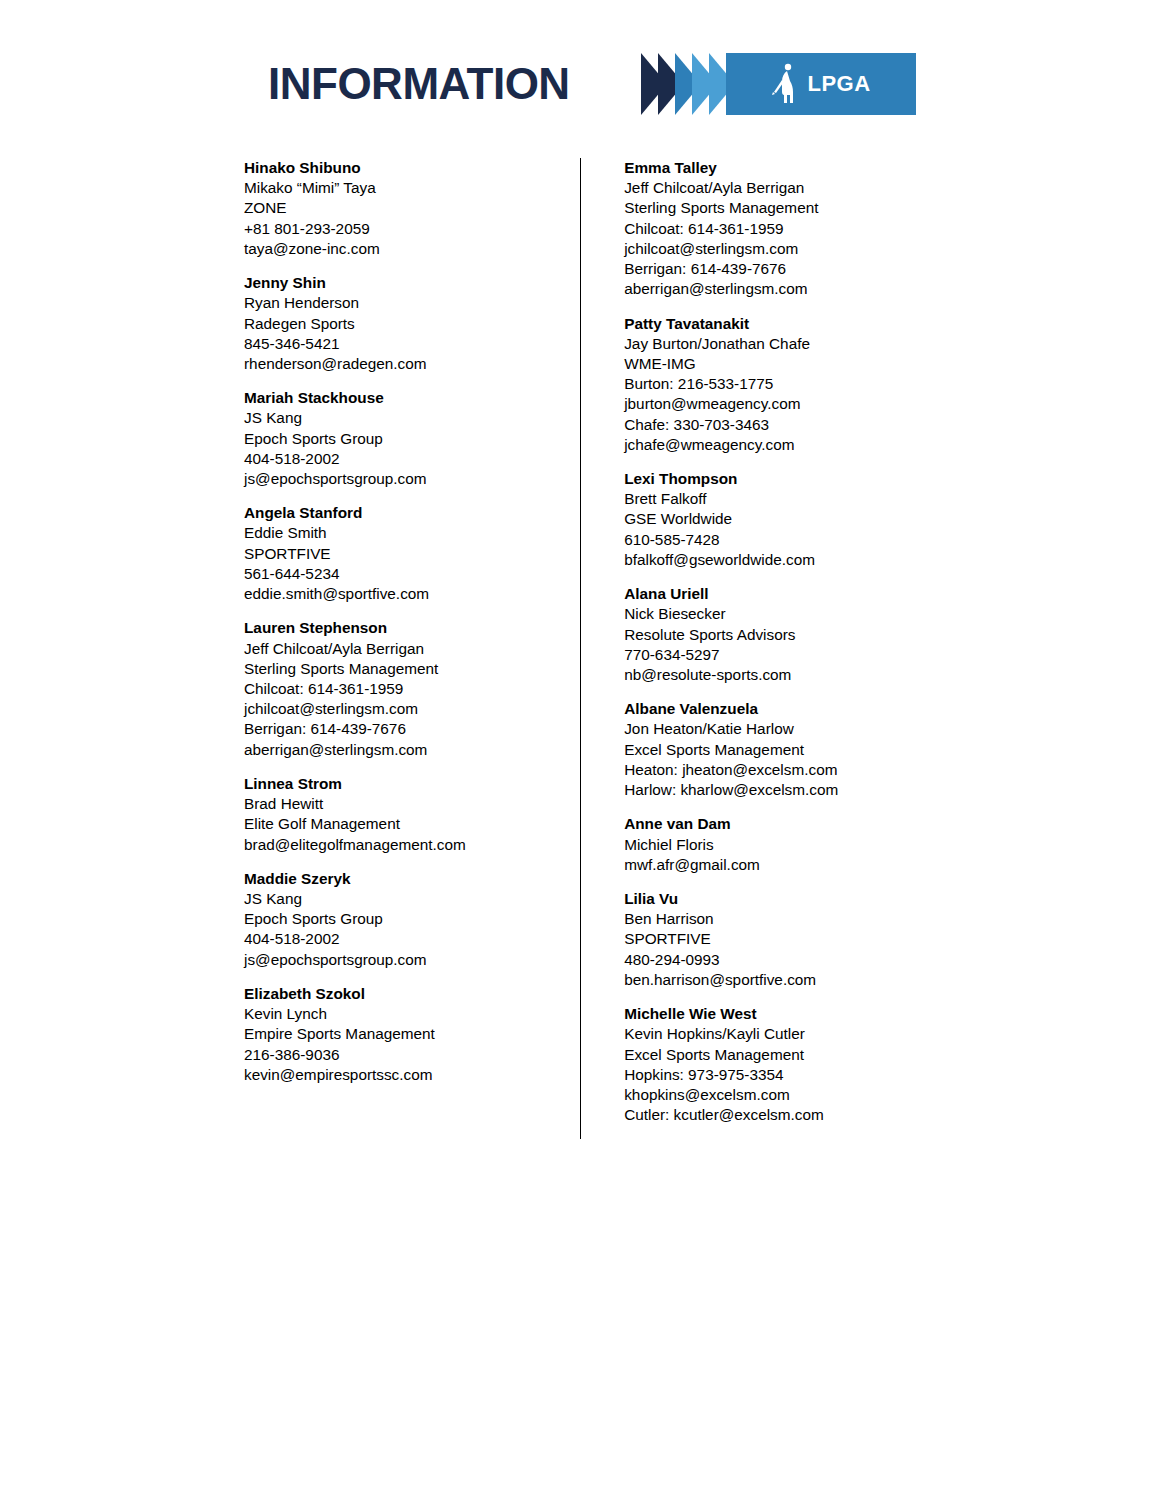INFORMATION
LPGA
Hinako Shibuno
Mikako “Mimi” Taya
ZONE
+81 801-293-2059
taya@zone-inc.com
Jenny Shin
Ryan Henderson
Radegen Sports
845-346-5421
rhenderson@radegen.com
Mariah Stackhouse
JS Kang
Epoch Sports Group
404-518-2002
js@epochsportsgroup.com
Angela Stanford
Eddie Smith
SPORTFIVE
561-644-5234
eddie.smith@sportfive.com
Lauren Stephenson
Jeff Chilcoat/Ayla Berrigan
Sterling Sports Management
Chilcoat: 614-361-1959
jchilcoat@sterlingsm.com
Berrigan: 614-439-7676
aberrigan@sterlingsm.com
Linnea Strom
Brad Hewitt
Elite Golf Management
brad@elitegolfmanagement.com
Maddie Szeryk
JS Kang
Epoch Sports Group
404-518-2002
js@epochsportsgroup.com
Elizabeth Szokol
Kevin Lynch
Empire Sports Management
216-386-9036
kevin@empiresportssc.com
Emma Talley
Jeff Chilcoat/Ayla Berrigan
Sterling Sports Management
Chilcoat: 614-361-1959
jchilcoat@sterlingsm.com
Berrigan: 614-439-7676
aberrigan@sterlingsm.com
Patty Tavatanakit
Jay Burton/Jonathan Chafe
WME-IMG
Burton: 216-533-1775
jburton@wmeagency.com
Chafe: 330-703-3463
jchafe@wmeagency.com
Lexi Thompson
Brett Falkoff
GSE Worldwide
610-585-7428
bfalkoff@gseworldwide.com
Alana Uriell
Nick Biesecker
Resolute Sports Advisors
770-634-5297
nb@resolute-sports.com
Albane Valenzuela
Jon Heaton/Katie Harlow
Excel Sports Management
Heaton: jheaton@excelsm.com
Harlow: kharlow@excelsm.com
Anne van Dam
Michiel Floris
mwf.afr@gmail.com
Lilia Vu
Ben Harrison
SPORTFIVE
480-294-0993
ben.harrison@sportfive.com
Michelle Wie West
Kevin Hopkins/Kayli Cutler
Excel Sports Management
Hopkins: 973-975-3354
khopkins@excelsm.com
Cutler: kcutler@excelsm.com